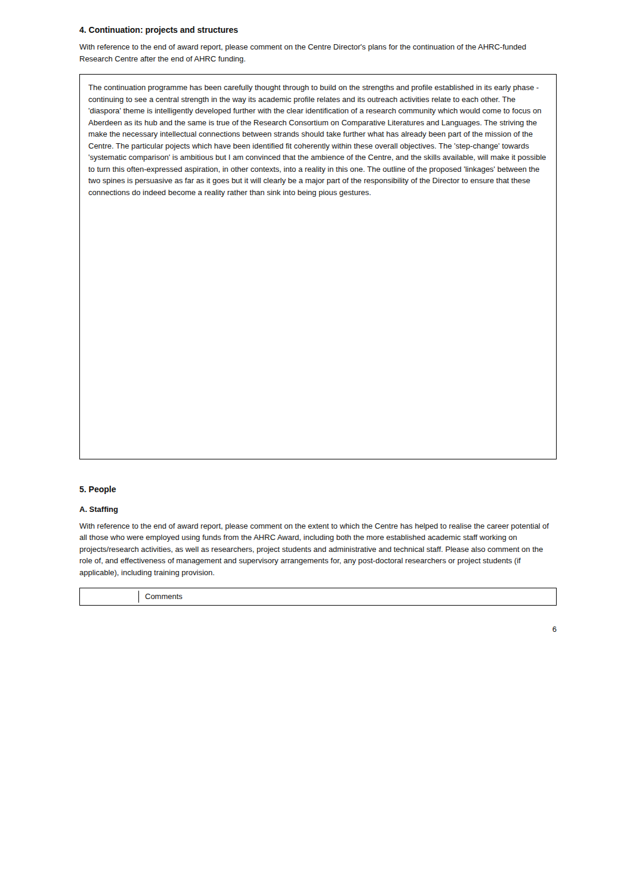4. Continuation: projects and structures
With reference to the end of award report, please comment on the Centre Director's plans for the continuation of the AHRC-funded Research Centre after the end of AHRC funding.
The continuation programme has been carefully thought through to build on the strengths and profile established in its early phase - continuing to see a central strength in the way its academic profile relates and its outreach activities relate to each other. The 'diaspora' theme is intelligently developed further with the clear identification of a research community which would come to focus on Aberdeen as its hub and the same is true of the Research Consortium on Comparative Literatures and Languages. The striving the make the necessary intellectual connections between strands should take further what has already been part of the mission of the Centre. The particular pojects which have been identified fit coherently within these overall objectives. The 'step-change' towards 'systematic comparison' is ambitious but I am convinced that the ambience of the Centre, and the skills available, will make it possible to turn this often-expressed aspiration, in other contexts, into a reality in this one. The outline of the proposed 'linkages' between the two spines is persuasive as far as it goes but it will clearly be a major part of the responsibility of the Director to ensure that these connections do indeed become a reality rather than sink into being pious gestures.
5. People
A. Staffing
With reference to the end of award report, please comment on the extent to which the Centre has helped to realise the career potential of all those who were employed using funds from the AHRC Award, including both the more established academic staff working on projects/research activities, as well as researchers, project students and administrative and technical staff. Please also comment on the role of, and effectiveness of management and supervisory arrangements for, any post-doctoral researchers or project students (if applicable), including training provision.
Comments
6